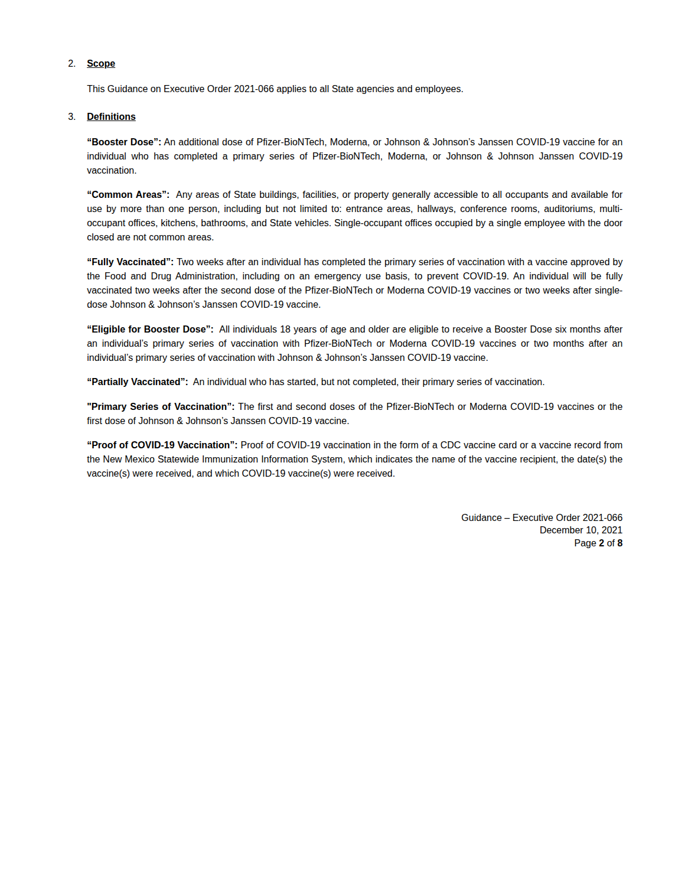2.
Scope
This Guidance on Executive Order 2021-066 applies to all State agencies and employees.
3.
Definitions
“Booster Dose”: An additional dose of Pfizer-BioNTech, Moderna, or Johnson & Johnson’s Janssen COVID-19 vaccine for an individual who has completed a primary series of Pfizer-BioNTech, Moderna, or Johnson & Johnson Janssen COVID-19 vaccination.
“Common Areas”: Any areas of State buildings, facilities, or property generally accessible to all occupants and available for use by more than one person, including but not limited to: entrance areas, hallways, conference rooms, auditoriums, multi-occupant offices, kitchens, bathrooms, and State vehicles. Single-occupant offices occupied by a single employee with the door closed are not common areas.
“Fully Vaccinated”: Two weeks after an individual has completed the primary series of vaccination with a vaccine approved by the Food and Drug Administration, including on an emergency use basis, to prevent COVID-19. An individual will be fully vaccinated two weeks after the second dose of the Pfizer-BioNTech or Moderna COVID-19 vaccines or two weeks after single-dose Johnson & Johnson’s Janssen COVID-19 vaccine.
“Eligible for Booster Dose”: All individuals 18 years of age and older are eligible to receive a Booster Dose six months after an individual’s primary series of vaccination with Pfizer-BioNTech or Moderna COVID-19 vaccines or two months after an individual’s primary series of vaccination with Johnson & Johnson’s Janssen COVID-19 vaccine.
“Partially Vaccinated”: An individual who has started, but not completed, their primary series of vaccination.
"Primary Series of Vaccination”: The first and second doses of the Pfizer-BioNTech or Moderna COVID-19 vaccines or the first dose of Johnson & Johnson’s Janssen COVID-19 vaccine.
“Proof of COVID-19 Vaccination”: Proof of COVID-19 vaccination in the form of a CDC vaccine card or a vaccine record from the New Mexico Statewide Immunization Information System, which indicates the name of the vaccine recipient, the date(s) the vaccine(s) were received, and which COVID-19 vaccine(s) were received.
Guidance – Executive Order 2021-066
December 10, 2021
Page 2 of 8